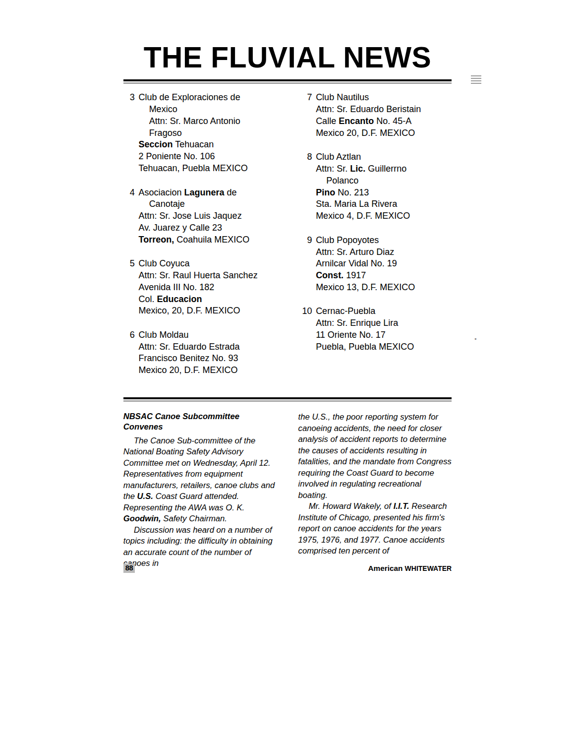THE FLUVIAL NEWS
▪
3
Club de Exploraciones de
Mexico
Attn: Sr. Marco Antonio
Fragoso
Seccion Tehuacan
2 Poniente No. 106
Tehuacan, Puebla MEXICO
4
Asociacion Lagunera de
Canotaje
Attn: Sr. Jose Luis Jaquez
Av. Juarez y Calle 23
Torreon, Coahuila MEXICO
5
Club Coyuca
Attn: Sr. Raul Huerta Sanchez
Avenida III No. 182
Col. Educacion
Mexico, 20, D.F. MEXICO
6
Club Moldau
Attn: Sr. Eduardo Estrada
Francisco Benitez No. 93
Mexico 20, D.F. MEXICO
7
Club Nautilus
Attn: Sr. Eduardo Beristain
Calle Encanto No. 45-A
Mexico 20, D.F. MEXICO
8
Club Aztlan
Attn: Sr. Lic. Guillerrno
Polanco
Pino No. 213
Sta. Maria La Rivera
Mexico 4, D.F. MEXICO
9
Club Popoyotes
Attn: Sr. Arturo Diaz
Arnilcar Vidal No. 19
Const. 1917
Mexico 13, D.F. MEXICO
10
Cernac-Puebla
Attn: Sr. Enrique Lira
11 Oriente No. 17
Puebla, Puebla MEXICO
NBSAC Canoe Subcommittee
Convenes
The Canoe Sub-committee of the National Boating Safety Advisory Committee met on Wednesday, April 12. Representatives from equipment manufacturers, retailers, canoe clubs and the U.S. Coast Guard attended. Representing the AWA was O. K. Goodwin, Safety Chairman.
Discussion was heard on a number of topics including: the difficulty in obtaining an accurate count of the number of canoes in
the U.S., the poor reporting system for canoeing accidents, the need for closer analysis of accident reports to determine the causes of accidents resulting in fatalities, and the mandate from Congress requiring the Coast Guard to become involved in regulating recreational boating.
Mr. Howard Wakely, of I.I.T. Research Institute of Chicago, presented his firm's report on canoe accidents for the years 1975, 1976, and 1977. Canoe accidents comprised ten percent of
88
American WHITEWATER